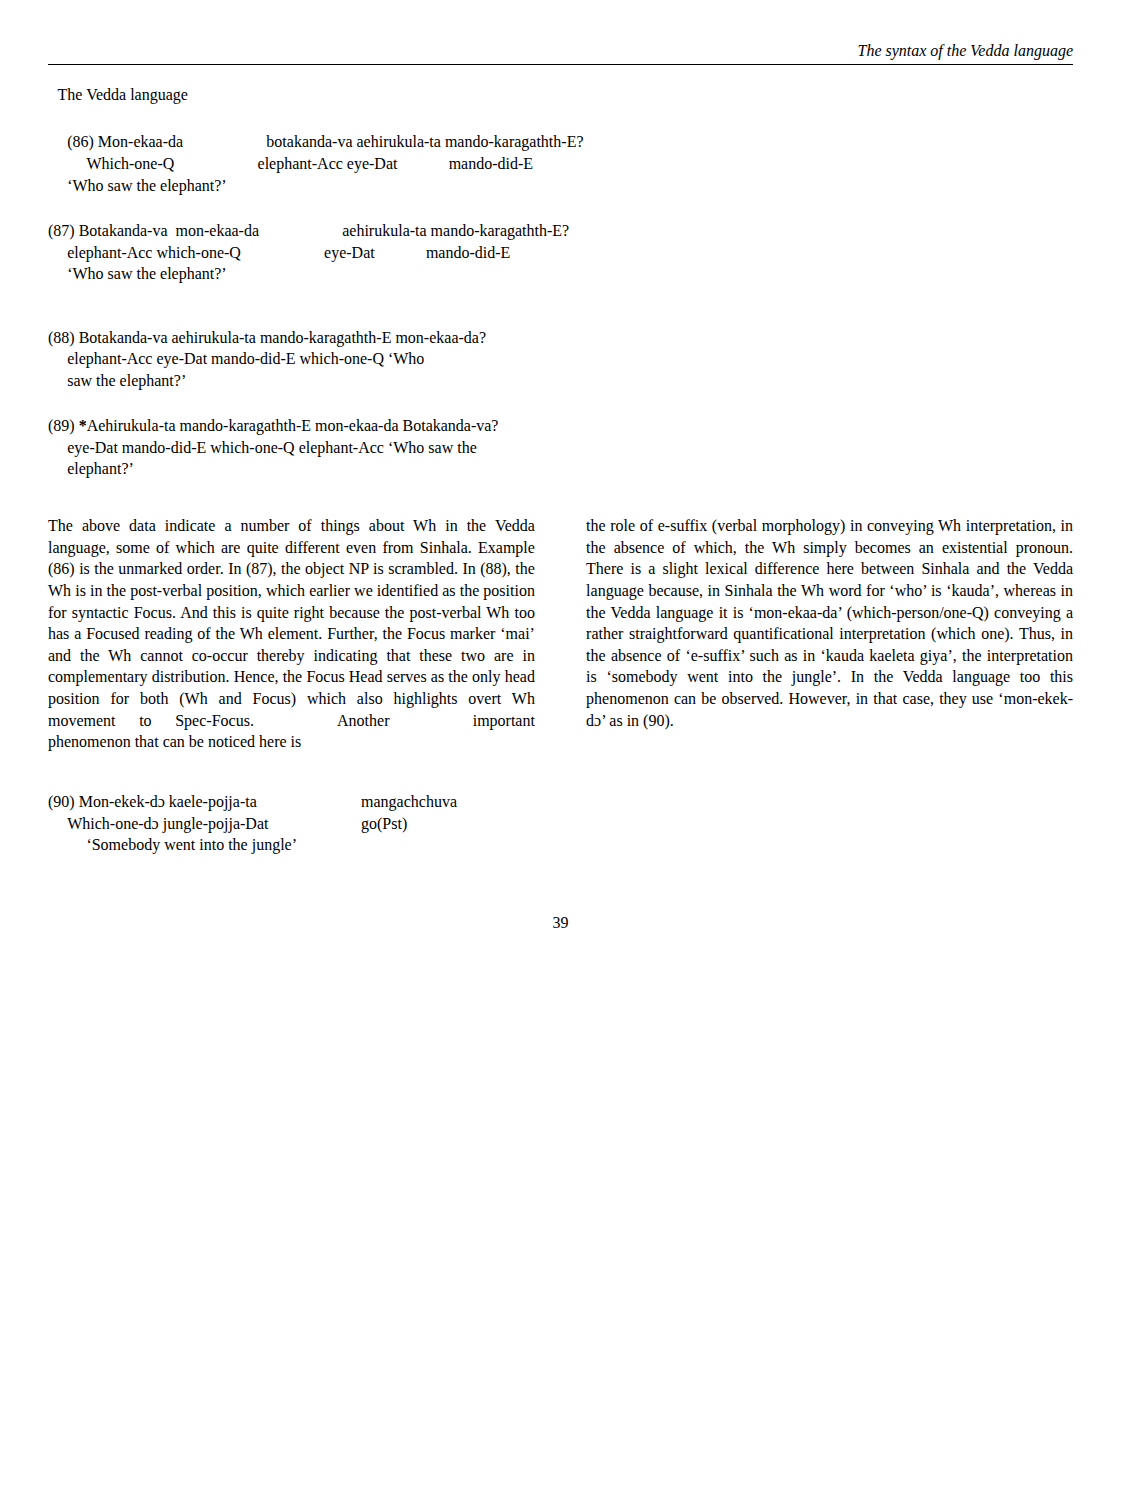The syntax of the Vedda language
The Vedda language
(86) Mon-ekaa-da botakanda-va aehirukula-ta mando-karagathth-E?
Which-one-Q elephant-Acc eye-Dat mando-did-E
‘Who saw the elephant?’
(87) Botakanda-va mon-ekaa-da aehirukula-ta mando-karagathth-E?
elephant-Acc which-one-Q eye-Dat mando-did-E
‘Who saw the elephant?’
(88) Botakanda-va aehirukula-ta mando-karagathth-E mon-ekaa-da?
elephant-Acc eye-Dat mando-did-E which-one-Q ‘Who
saw the elephant?’
(89) *Aehirukula-ta mando-karagathth-E mon-ekaa-da Botakanda-va?
eye-Dat mando-did-E which-one-Q elephant-Acc ‘Who saw the
elephant?’
The above data indicate a number of things about Wh in the Vedda language, some of which are quite different even from Sinhala. Example (86) is the unmarked order. In (87), the object NP is scrambled. In (88), the Wh is in the post-verbal position, which earlier we identified as the position for syntactic Focus. And this is quite right because the post-verbal Wh too has a Focused reading of the Wh element. Further, the Focus marker ‘mai’ and the Wh cannot co-occur thereby indicating that these two are in complementary distribution. Hence, the Focus Head serves as the only head position for both (Wh and Focus) which also highlights overt Wh movement to Spec-Focus. Another important phenomenon that can be noticed here is
the role of e-suffix (verbal morphology) in conveying Wh interpretation, in the absence of which, the Wh simply becomes an existential pronoun. There is a slight lexical difference here between Sinhala and the Vedda language because, in Sinhala the Wh word for ‘who’ is ‘kauda’, whereas in the Vedda language it is ‘mon-ekaa-da’ (which-person/one-Q) conveying a rather straightforward quantificational interpretation (which one). Thus, in the absence of ‘e-suffix’ such as in ‘kauda kaeleta giya’, the interpretation is ‘somebody went into the jungle’. In the Vedda language too this phenomenon can be observed. However, in that case, they use ‘mon-ekek-dɔ’ as in (90).
(90) Mon-ekek-dɔ kaele-pojja-ta
Which-one-dɔ jungle-pojja-Dat
‘Somebody went into the jungle’
mangachchuva
go(Pst)
39